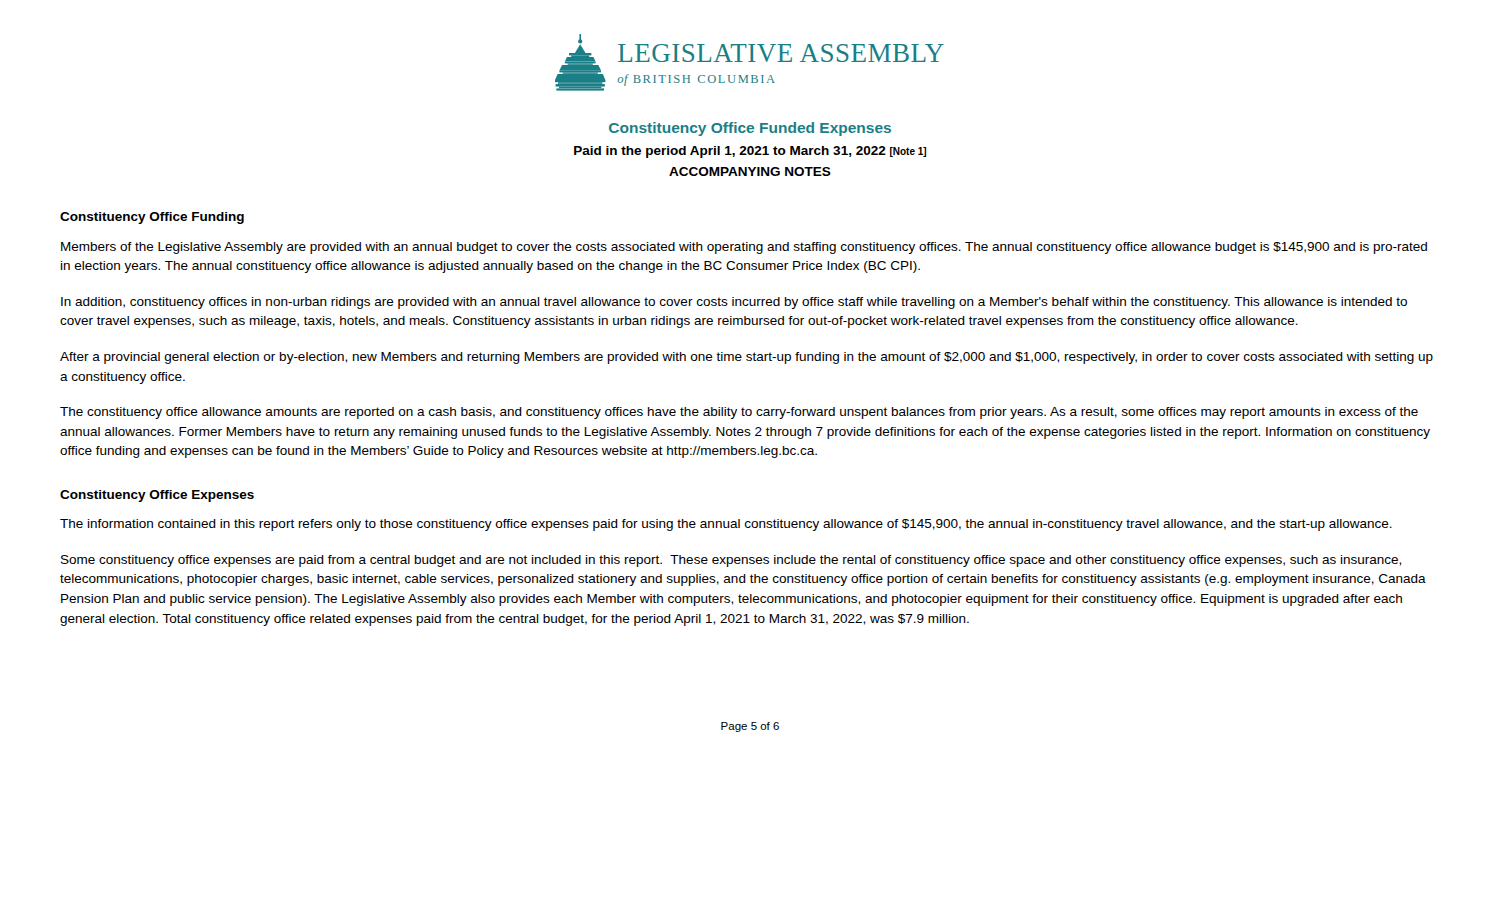LEGISLATIVE ASSEMBLY
of BRITISH COLUMBIA
Constituency Office Funded Expenses
Paid in the period April 1, 2021 to March 31, 2022 [Note 1]
ACCOMPANYING NOTES
Constituency Office Funding
Members of the Legislative Assembly are provided with an annual budget to cover the costs associated with operating and staffing constituency offices. The annual constituency office allowance budget is $145,900 and is pro-rated in election years. The annual constituency office allowance is adjusted annually based on the change in the BC Consumer Price Index (BC CPI).
In addition, constituency offices in non-urban ridings are provided with an annual travel allowance to cover costs incurred by office staff while travelling on a Member's behalf within the constituency. This allowance is intended to cover travel expenses, such as mileage, taxis, hotels, and meals. Constituency assistants in urban ridings are reimbursed for out-of-pocket work-related travel expenses from the constituency office allowance.
After a provincial general election or by-election, new Members and returning Members are provided with one time start-up funding in the amount of $2,000 and $1,000, respectively, in order to cover costs associated with setting up a constituency office.
The constituency office allowance amounts are reported on a cash basis, and constituency offices have the ability to carry-forward unspent balances from prior years. As a result, some offices may report amounts in excess of the annual allowances. Former Members have to return any remaining unused funds to the Legislative Assembly. Notes 2 through 7 provide definitions for each of the expense categories listed in the report. Information on constituency office funding and expenses can be found in the Members’ Guide to Policy and Resources website at http://members.leg.bc.ca.
Constituency Office Expenses
The information contained in this report refers only to those constituency office expenses paid for using the annual constituency allowance of $145,900, the annual in-constituency travel allowance, and the start-up allowance.
Some constituency office expenses are paid from a central budget and are not included in this report. These expenses include the rental of constituency office space and other constituency office expenses, such as insurance, telecommunications, photocopier charges, basic internet, cable services, personalized stationery and supplies, and the constituency office portion of certain benefits for constituency assistants (e.g. employment insurance, Canada Pension Plan and public service pension). The Legislative Assembly also provides each Member with computers, telecommunications, and photocopier equipment for their constituency office. Equipment is upgraded after each general election. Total constituency office related expenses paid from the central budget, for the period April 1, 2021 to March 31, 2022, was $7.9 million.
Page 5 of 6